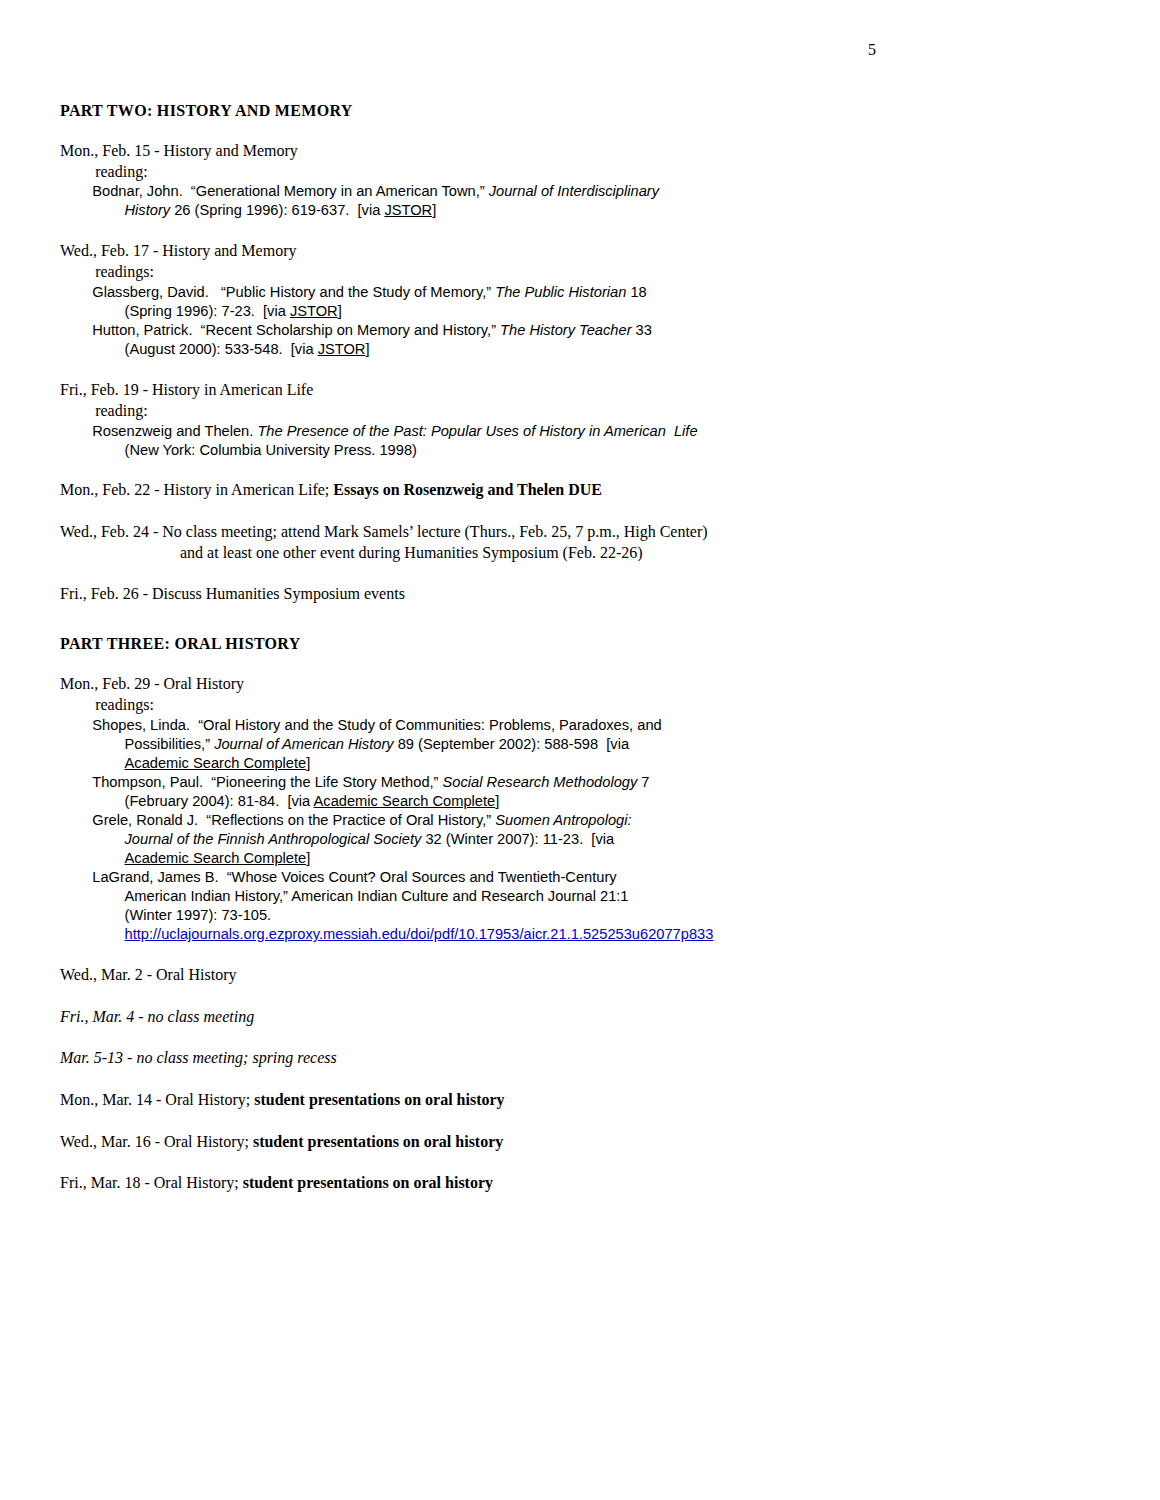5
PART TWO: HISTORY AND MEMORY
Mon., Feb. 15 - History and Memory
reading:
Bodnar, John. “Generational Memory in an American Town,” Journal of Interdisciplinary History 26 (Spring 1996): 619-637. [via JSTOR]
Wed., Feb. 17 - History and Memory
readings:
Glassberg, David. “Public History and the Study of Memory,” The Public Historian 18 (Spring 1996): 7-23. [via JSTOR]
Hutton, Patrick. “Recent Scholarship on Memory and History,” The History Teacher 33 (August 2000): 533-548. [via JSTOR]
Fri., Feb. 19 - History in American Life
reading:
Rosenzweig and Thelen. The Presence of the Past: Popular Uses of History in American Life (New York: Columbia University Press. 1998)
Mon., Feb. 22 - History in American Life; Essays on Rosenzweig and Thelen DUE
Wed., Feb. 24 - No class meeting; attend Mark Samels’ lecture (Thurs., Feb. 25, 7 p.m., High Center) and at least one other event during Humanities Symposium (Feb. 22-26)
Fri., Feb. 26 - Discuss Humanities Symposium events
PART THREE: ORAL HISTORY
Mon., Feb. 29 - Oral History
readings:
Shopes, Linda. “Oral History and the Study of Communities: Problems, Paradoxes, and Possibilities,” Journal of American History 89 (September 2002): 588-598 [via Academic Search Complete]
Thompson, Paul. “Pioneering the Life Story Method,” Social Research Methodology 7 (February 2004): 81-84. [via Academic Search Complete]
Grele, Ronald J. “Reflections on the Practice of Oral History,” Suomen Antropologi: Journal of the Finnish Anthropological Society 32 (Winter 2007): 11-23. [via Academic Search Complete]
LaGrand, James B. “Whose Voices Count? Oral Sources and Twentieth-Century American Indian History,” American Indian Culture and Research Journal 21:1 (Winter 1997): 73-105. http://uclajournals.org.ezproxy.messiah.edu/doi/pdf/10.17953/aicr.21.1.525253u62077p833
Wed., Mar. 2 - Oral History
Fri., Mar. 4 - no class meeting
Mar. 5-13 - no class meeting; spring recess
Mon., Mar. 14 - Oral History; student presentations on oral history
Wed., Mar. 16 - Oral History; student presentations on oral history
Fri., Mar. 18 - Oral History; student presentations on oral history